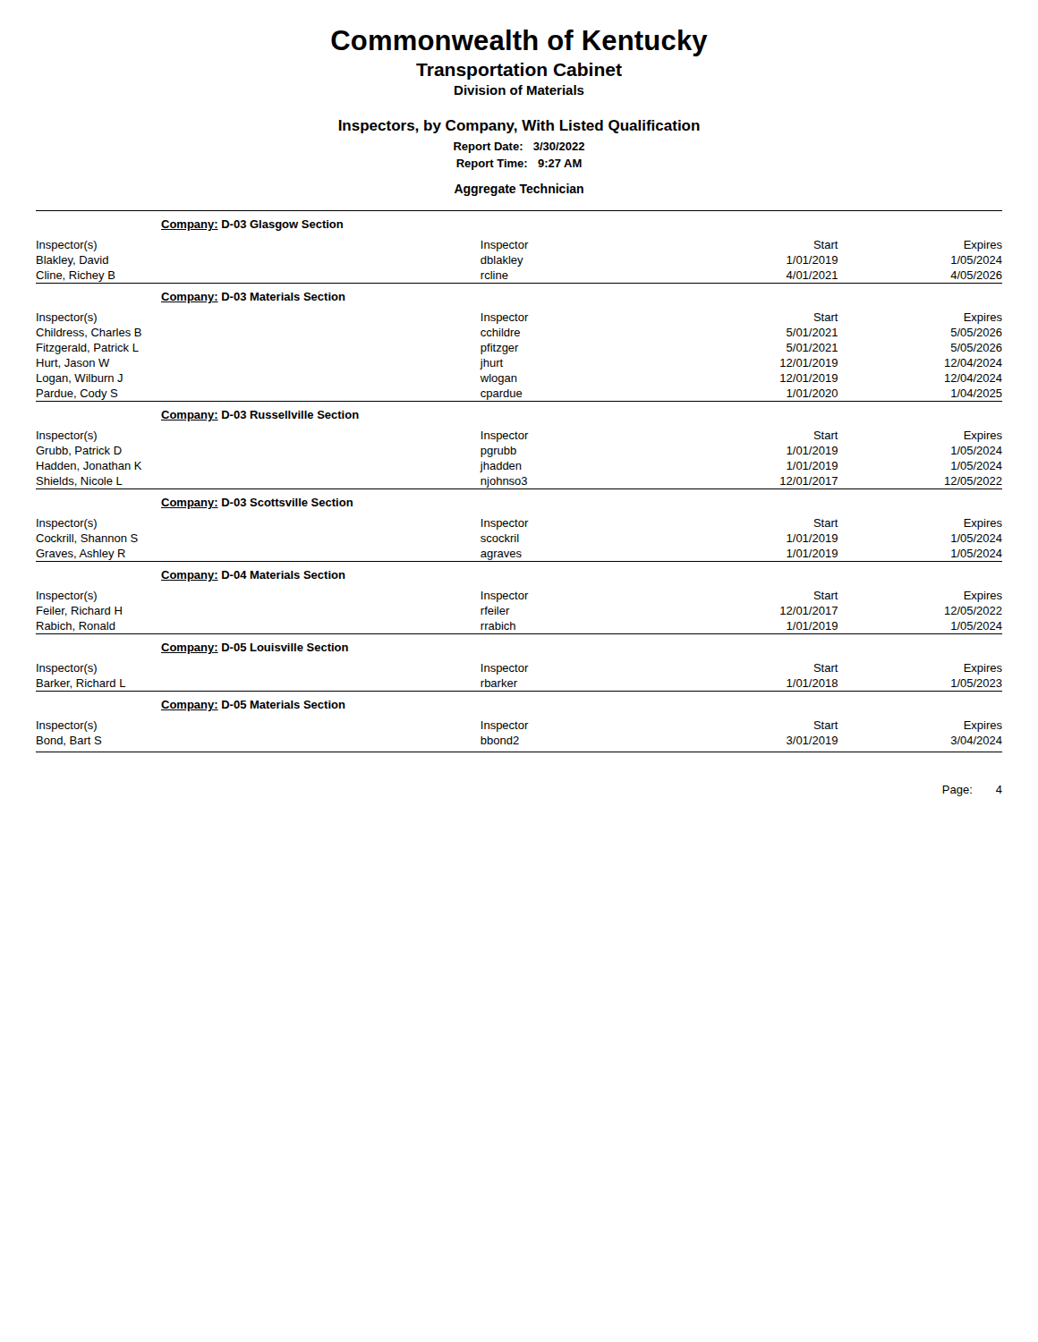Commonwealth of Kentucky
Transportation Cabinet
Division of Materials
Inspectors, by Company, With Listed Qualification
Report Date: 3/30/2022
Report Time: 9:27 AM
Aggregate Technician
| Company: D-03 Glasgow Section |
| Inspector(s) | Inspector | Start | Expires |
| Blakley, David | dblakley | 1/01/2019 | 1/05/2024 |
| Cline, Richey B | rcline | 4/01/2021 | 4/05/2026 |
| Company: D-03 Materials Section |
| Inspector(s) | Inspector | Start | Expires |
| Childress, Charles B | cchildre | 5/01/2021 | 5/05/2026 |
| Fitzgerald, Patrick L | pfitzger | 5/01/2021 | 5/05/2026 |
| Hurt, Jason W | jhurt | 12/01/2019 | 12/04/2024 |
| Logan, Wilburn J | wlogan | 12/01/2019 | 12/04/2024 |
| Pardue, Cody S | cpardue | 1/01/2020 | 1/04/2025 |
| Company: D-03 Russellville Section |
| Inspector(s) | Inspector | Start | Expires |
| Grubb, Patrick D | pgrubb | 1/01/2019 | 1/05/2024 |
| Hadden, Jonathan K | jhadden | 1/01/2019 | 1/05/2024 |
| Shields, Nicole L | njohnso3 | 12/01/2017 | 12/05/2022 |
| Company: D-03 Scottsville Section |
| Inspector(s) | Inspector | Start | Expires |
| Cockrill, Shannon S | scockril | 1/01/2019 | 1/05/2024 |
| Graves, Ashley R | agraves | 1/01/2019 | 1/05/2024 |
| Company: D-04 Materials Section |
| Inspector(s) | Inspector | Start | Expires |
| Feiler, Richard H | rfeiler | 12/01/2017 | 12/05/2022 |
| Rabich, Ronald | rrabich | 1/01/2019 | 1/05/2024 |
| Company: D-05 Louisville Section |
| Inspector(s) | Inspector | Start | Expires |
| Barker, Richard L | rbarker | 1/01/2018 | 1/05/2023 |
| Company: D-05 Materials Section |
| Inspector(s) | Inspector | Start | Expires |
| Bond, Bart S | bbond2 | 3/01/2019 | 3/04/2024 |
Page: 4